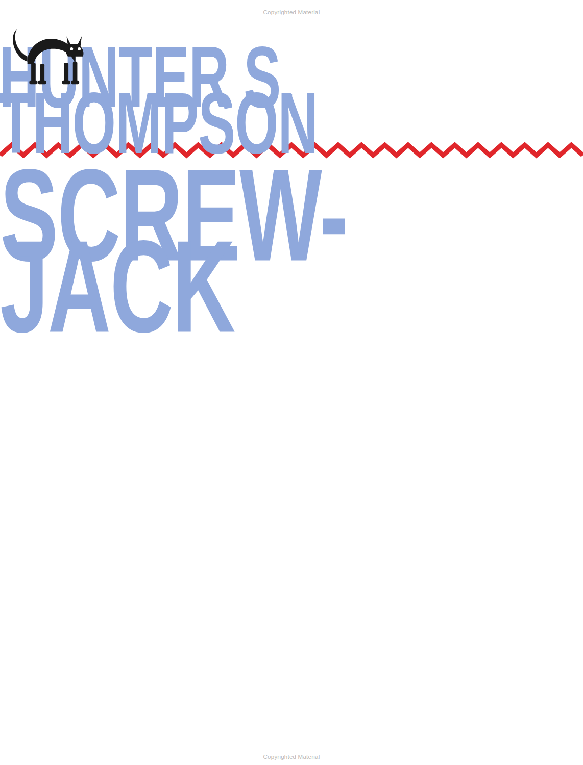Copyrighted Material
Black cat
Hunter S.
Thompson
Screw-
Jack
Copyrighted Material